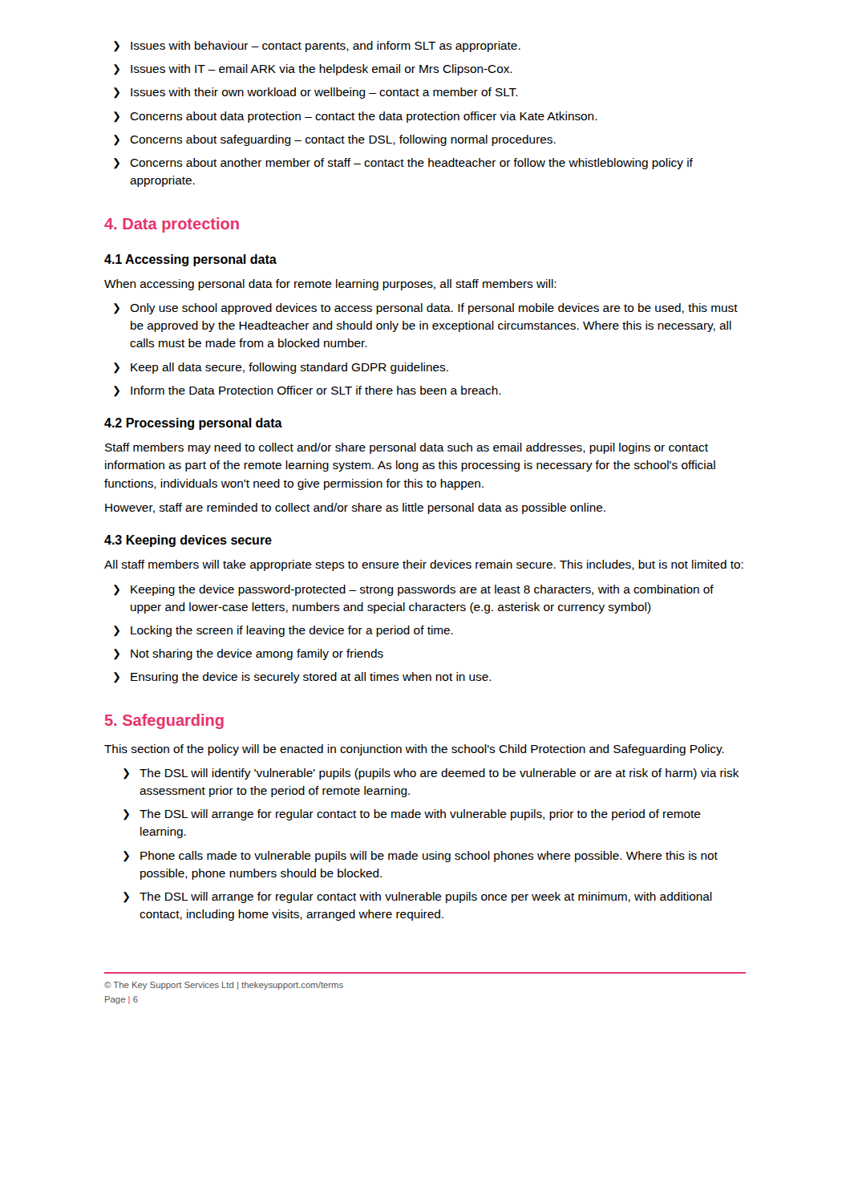Issues with behaviour – contact parents, and inform SLT as appropriate.
Issues with IT – email ARK via the helpdesk email or Mrs Clipson-Cox.
Issues with their own workload or wellbeing – contact a member of SLT.
Concerns about data protection – contact the data protection officer via Kate Atkinson.
Concerns about safeguarding – contact the DSL, following normal procedures.
Concerns about another member of staff – contact the headteacher or follow the whistleblowing policy if appropriate.
4. Data protection
4.1 Accessing personal data
When accessing personal data for remote learning purposes, all staff members will:
Only use school approved devices to access personal data. If personal mobile devices are to be used, this must be approved by the Headteacher and should only be in exceptional circumstances. Where this is necessary, all calls must be made from a blocked number.
Keep all data secure, following standard GDPR guidelines.
Inform the Data Protection Officer or SLT if there has been a breach.
4.2 Processing personal data
Staff members may need to collect and/or share personal data such as email addresses, pupil logins or contact information as part of the remote learning system. As long as this processing is necessary for the school's official functions, individuals won't need to give permission for this to happen.
However, staff are reminded to collect and/or share as little personal data as possible online.
4.3 Keeping devices secure
All staff members will take appropriate steps to ensure their devices remain secure. This includes, but is not limited to:
Keeping the device password-protected – strong passwords are at least 8 characters, with a combination of upper and lower-case letters, numbers and special characters (e.g. asterisk or currency symbol)
Locking the screen if leaving the device for a period of time.
Not sharing the device among family or friends
Ensuring the device is securely stored at all times when not in use.
5. Safeguarding
This section of the policy will be enacted in conjunction with the school's Child Protection and Safeguarding Policy.
The DSL will identify 'vulnerable' pupils (pupils who are deemed to be vulnerable or are at risk of harm) via risk assessment prior to the period of remote learning.
The DSL will arrange for regular contact to be made with vulnerable pupils, prior to the period of remote learning.
Phone calls made to vulnerable pupils will be made using school phones where possible. Where this is not possible, phone numbers should be blocked.
The DSL will arrange for regular contact with vulnerable pupils once per week at minimum, with additional contact, including home visits, arranged where required.
© The Key Support Services Ltd | thekeysupport.com/terms
Page | 6